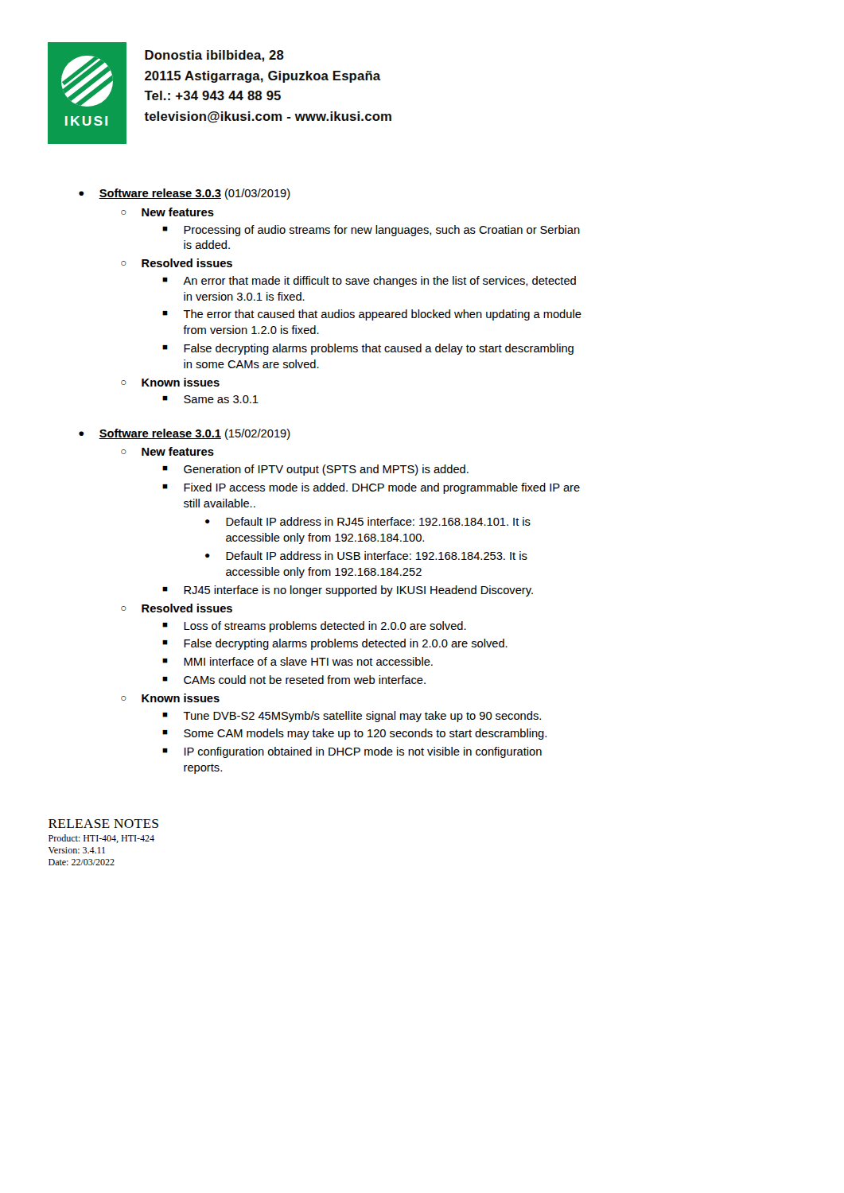IKUSI
Donostia ibilbidea, 28
20115 Astigarraga, Gipuzkoa España
Tel.: +34 943 44 88 95
television@ikusi.com - www.ikusi.com
Software release 3.0.3 (01/03/2019)
New features
Processing of audio streams for new languages, such as Croatian or Serbian is added.
Resolved issues
An error that made it difficult to save changes in the list of services, detected in version 3.0.1 is fixed.
The error that caused that audios appeared blocked when updating a module from version 1.2.0 is fixed.
False decrypting alarms problems that caused a delay to start descrambling in some CAMs are solved.
Known issues
Same as 3.0.1
Software release 3.0.1 (15/02/2019)
New features
Generation of IPTV output (SPTS and MPTS) is added.
Fixed IP access mode is added. DHCP mode and programmable fixed IP are still available..
Default IP address in RJ45 interface: 192.168.184.101. It is accessible only from 192.168.184.100.
Default IP address in USB interface: 192.168.184.253. It is accessible only from 192.168.184.252
RJ45 interface is no longer supported by IKUSI Headend Discovery.
Resolved issues
Loss of streams problems detected in 2.0.0 are solved.
False decrypting alarms problems detected in 2.0.0 are solved.
MMI interface of a slave HTI was not accessible.
CAMs could not be reseted from web interface.
Known issues
Tune DVB-S2 45MSymb/s satellite signal may take up to 90 seconds.
Some CAM models may take up to 120 seconds to start descrambling.
IP configuration obtained in DHCP mode is not visible in configuration reports.
RELEASE NOTES
Product: HTI-404, HTI-424
Version: 3.4.11
Date: 22/03/2022